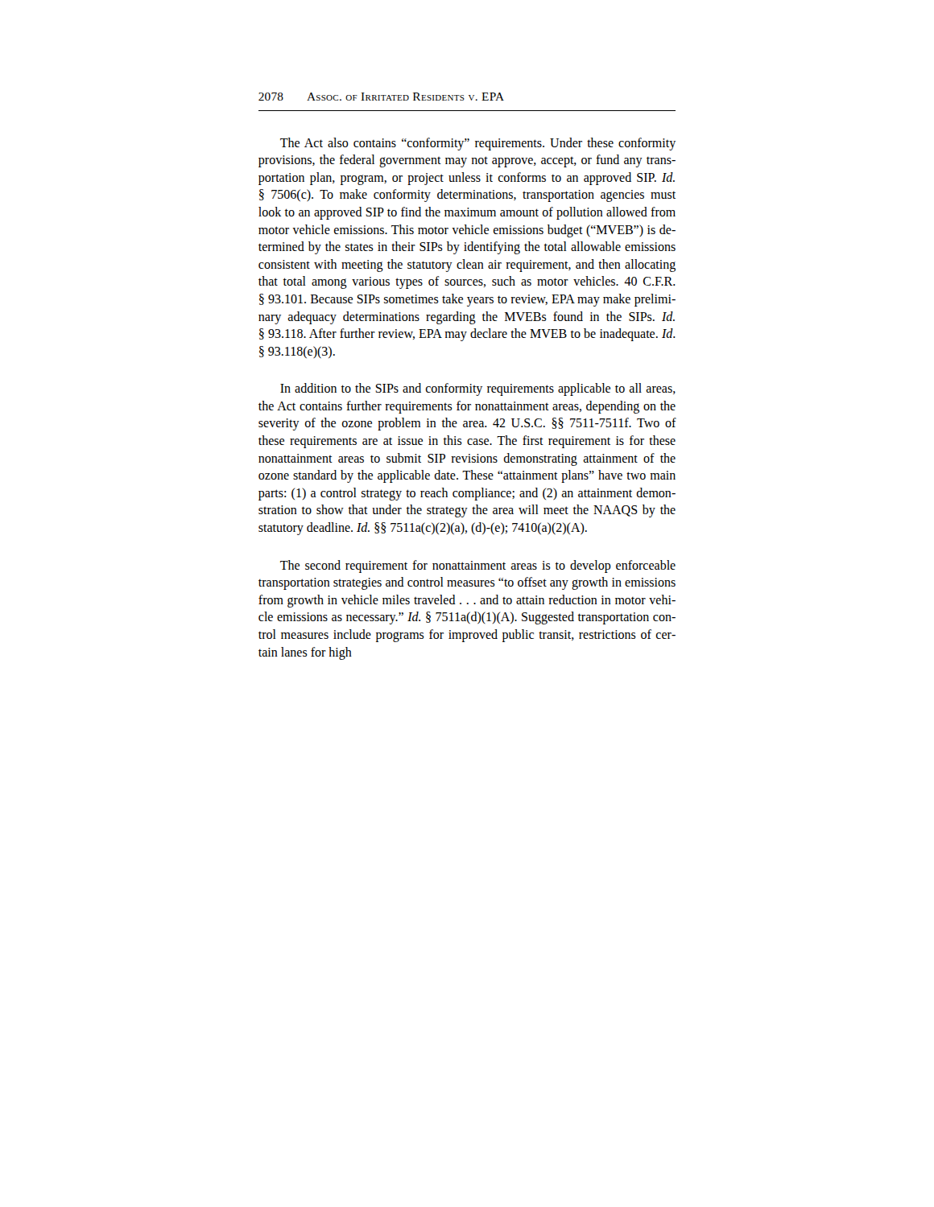2078 Assoc. of Irritated Residents v. EPA
The Act also contains “conformity” requirements. Under these conformity provisions, the federal government may not approve, accept, or fund any transportation plan, program, or project unless it conforms to an approved SIP. Id. § 7506(c). To make conformity determinations, transportation agencies must look to an approved SIP to find the maximum amount of pollution allowed from motor vehicle emissions. This motor vehicle emissions budget (“MVEB”) is determined by the states in their SIPs by identifying the total allowable emissions consistent with meeting the statutory clean air requirement, and then allocating that total among various types of sources, such as motor vehicles. 40 C.F.R. § 93.101. Because SIPs sometimes take years to review, EPA may make preliminary adequacy determinations regarding the MVEBs found in the SIPs. Id. § 93.118. After further review, EPA may declare the MVEB to be inadequate. Id. § 93.118(e)(3).
In addition to the SIPs and conformity requirements applicable to all areas, the Act contains further requirements for nonattainment areas, depending on the severity of the ozone problem in the area. 42 U.S.C. §§ 7511-7511f. Two of these requirements are at issue in this case. The first requirement is for these nonattainment areas to submit SIP revisions demonstrating attainment of the ozone standard by the applicable date. These “attainment plans” have two main parts: (1) a control strategy to reach compliance; and (2) an attainment demonstration to show that under the strategy the area will meet the NAAQS by the statutory deadline. Id. §§ 7511a(c)(2)(a), (d)-(e); 7410(a)(2)(A).
The second requirement for nonattainment areas is to develop enforceable transportation strategies and control measures “to offset any growth in emissions from growth in vehicle miles traveled . . . and to attain reduction in motor vehicle emissions as necessary.” Id. § 7511a(d)(1)(A). Suggested transportation control measures include programs for improved public transit, restrictions of certain lanes for high